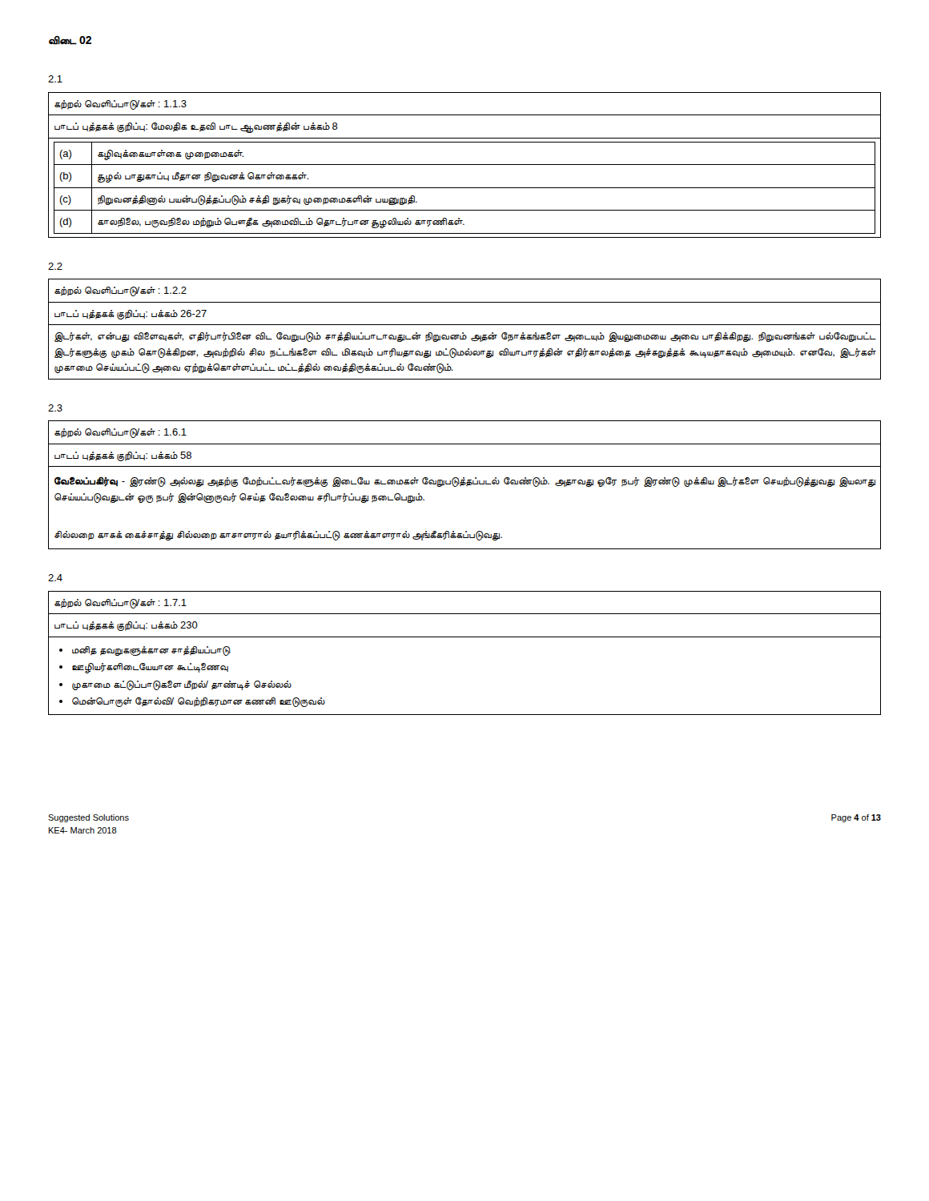விடை 02
2.1
| கற்றல் வெளிப்பாடு/கள் : 1.1.3 |
| பாடப் புத்தகக் குறிப்பு: மேலதிக உதவி பாட ஆவணத்தின் பக்கம் 8 |
| / (a) / கழிவுக்கையாள்கை முறைமைகள். / / (b) / சூழல் பாதுகாப்பு மீதான நிறுவனக் கொள்கைகள். / / (c) / நிறுவனத்தினால் பயன்படுத்தப்படும் சக்தி நுகர்வு முறைமைகளின் பயனுறுதி. / / (d) / காலநிலை, பருவநிலை மற்றும் பௌதீக அமைவிடம் தொடர்பான சூழலியல் காரணிகள். / |
2.2
| கற்றல் வெளிப்பாடு/கள் : 1.2.2 |
| பாடப் புத்தகக் குறிப்பு: பக்கம் 26-27 |
| இடர்கள், என்பது விளைவுகள், எதிர்பார்பினை விட வேறுபடும் சாத்தியப்பாடாவதுடன் நிறுவனம் அதன் நோக்கங்களை அடையும் இயலுமையை அவை பாதிக்கிறது. நிறுவனங்கள் பல்வேறுபட்ட இடர்களுக்கு முகம் கொடுக்கிறன, அவற்றில் சில நட்டங்களை விட மிகவும் பாரியதாவது மட்டுமல்லாது வியாபாரத்தின் எதிர்காலத்தை அச்சுறுத்தக் கூடியதாகவும் அமையும். எனவே, இடர்கள் முகாமை செய்யப்பட்டு அவை ஏற்றுக்கொள்ளப்பட்ட மட்டத்தில் வைத்திருக்கப்படல் வேண்டும். |
2.3
| கற்றல் வெளிப்பாடு/கள் : 1.6.1 |
| பாடப் புத்தகக் குறிப்பு: பக்கம் 58 |
| வேலைப்பகிர்வு - இரண்டு அல்லது அதற்கு மேற்பட்டவர்களுக்கு இடையே கடமைகள் வேறுபடுத்தப்படல் வேண்டும். அதாவது ஒரே நபர் இரண்டு முக்கிய இடர்களை செயற்படுத்துவது இயலாது செய்யப்படுவதுடன் ஒரு நபர் இன்னொருவர் செய்த வேலையை சரிபார்ப்பது நடைபெறும். சில்லறை காசுக் கைச்சாத்து சில்லறை காசாளரால் தயாரிக்கப்பட்டு கணக்காளரால் அங்கீகரிக்கப்படுவது. |
2.4
| கற்றல் வெளிப்பாடு/கள் : 1.7.1 |
| பாடப் புத்தகக் குறிப்பு: பக்கம் 230 |
| மனித தவறுகளுக்கான சாத்தியப்பாடு ஊழியர்களிடையேயான கூட்டிணைவு முகாமை கட்டுப்பாடுகளை மீறல்/ தாண்டிச் செல்லல் மென்பொருள் தோல்வி/ வெற்றிகரமான கணனி ஊடுருவல் |
Suggested Solutions
KE4- March 2018
Page 4 of 13